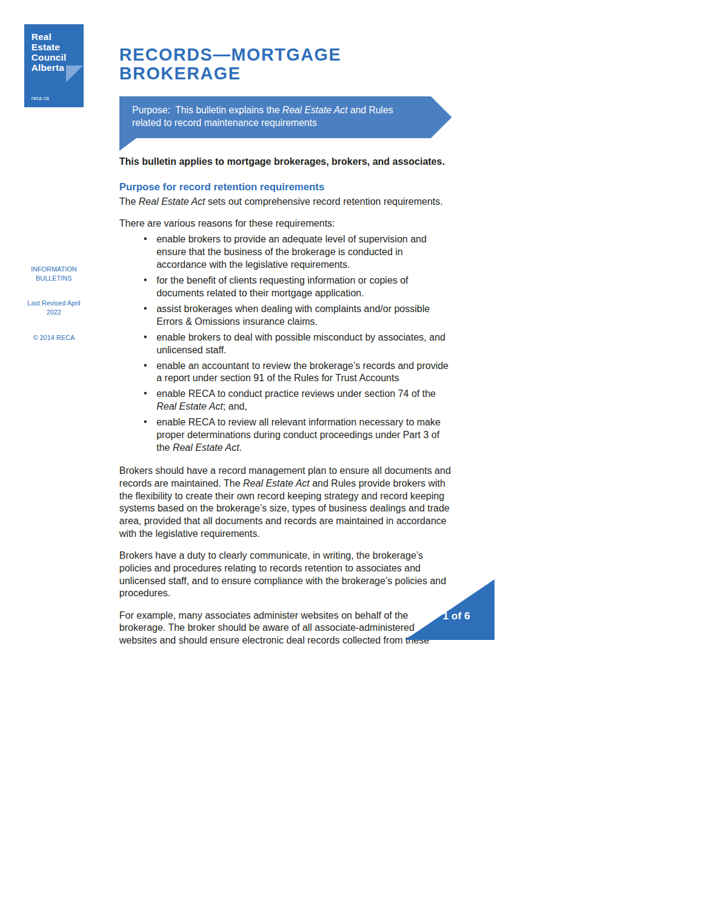Real
Estate
Council
Alberta
reca.ca
INFORMATION
BULLETINS
Last Revised April
2022
© 2014 RECA
RECORDS—MORTGAGE BROKERAGE
Purpose: This bulletin explains the Real Estate Act and Rules related to record maintenance requirements
This bulletin applies to mortgage brokerages, brokers, and associates.
Purpose for record retention requirements
The Real Estate Act sets out comprehensive record retention requirements.
There are various reasons for these requirements:
enable brokers to provide an adequate level of supervision and ensure that the business of the brokerage is conducted in accordance with the legislative requirements.
for the benefit of clients requesting information or copies of documents related to their mortgage application.
assist brokerages when dealing with complaints and/or possible Errors & Omissions insurance claims.
enable brokers to deal with possible misconduct by associates, and unlicensed staff.
enable an accountant to review the brokerage’s records and provide a report under section 91 of the Rules for Trust Accounts
enable RECA to conduct practice reviews under section 74 of the Real Estate Act; and,
enable RECA to review all relevant information necessary to make proper determinations during conduct proceedings under Part 3 of the Real Estate Act.
Brokers should have a record management plan to ensure all documents and records are maintained. The Real Estate Act and Rules provide brokers with the flexibility to create their own record keeping strategy and record keeping systems based on the brokerage’s size, types of business dealings and trade area, provided that all documents and records are maintained in accordance with the legislative requirements.
Brokers have a duty to clearly communicate, in writing, the brokerage’s policies and procedures relating to records retention to associates and unlicensed staff, and to ensure compliance with the brokerage’s policies and procedures.
For example, many associates administer websites on behalf of the brokerage. The broker should be aware of all associate-administered websites and should ensure electronic deal records collected from these
1 of 6